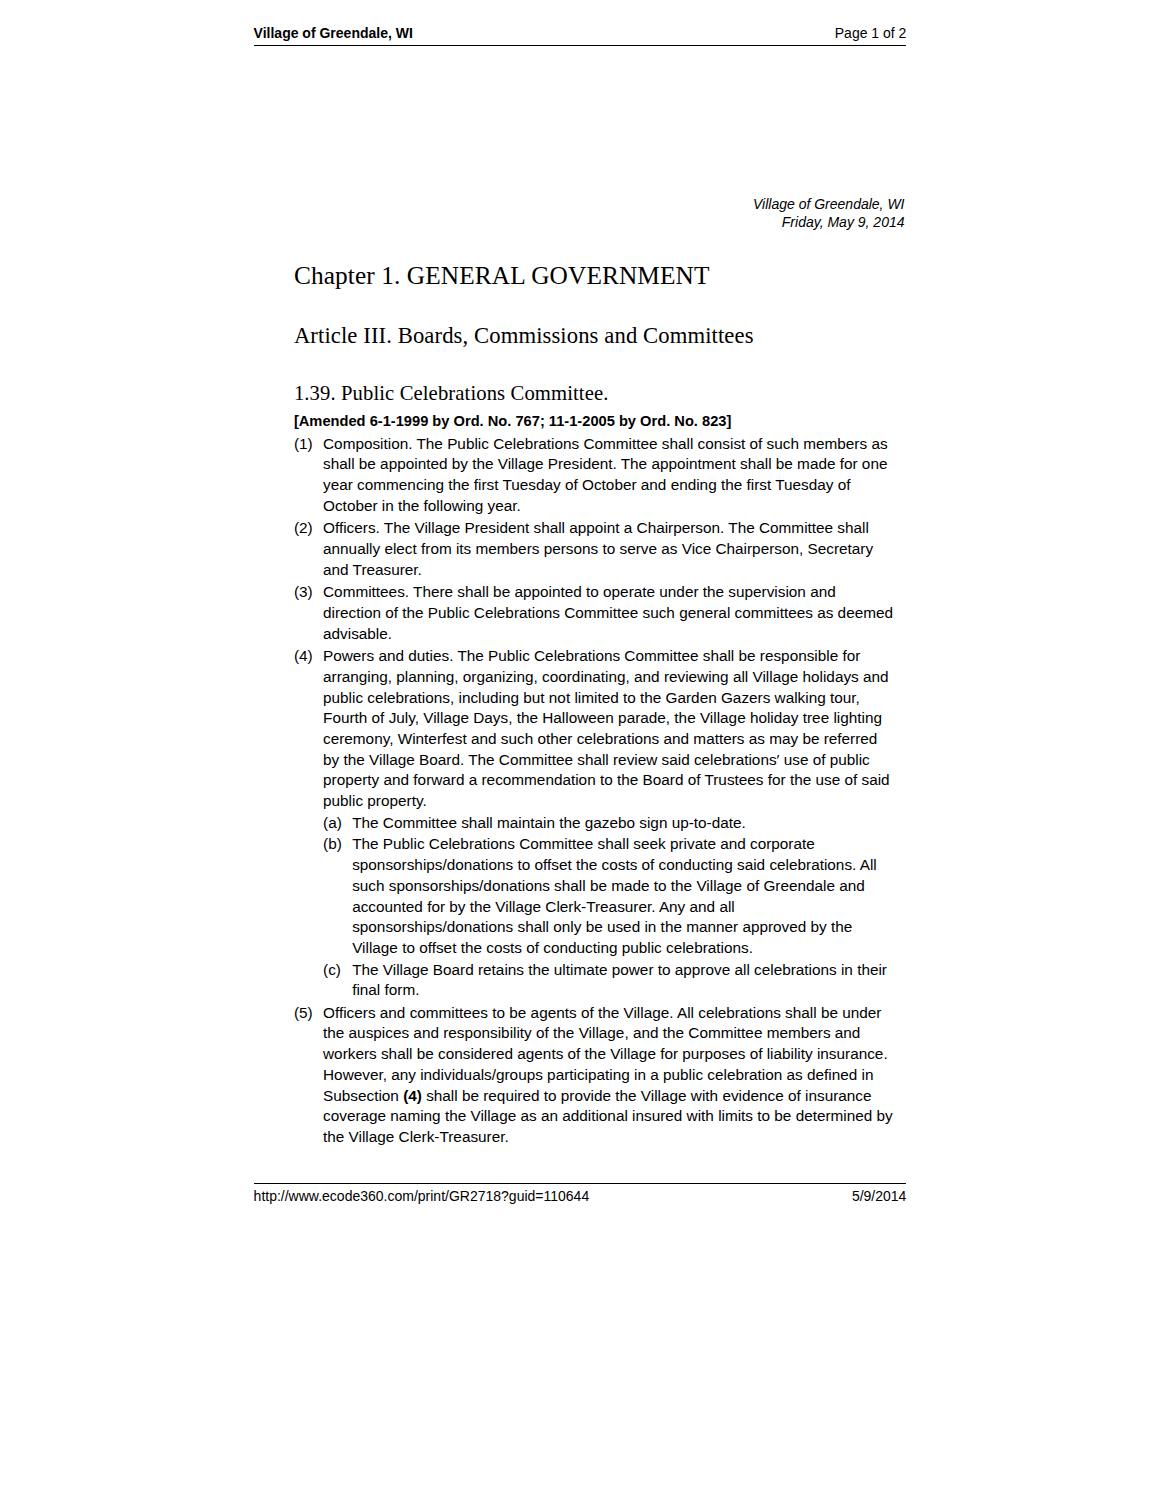Village of Greendale, WI
Page 1 of 2
Village of Greendale, WI
Friday, May 9, 2014
Chapter 1. GENERAL GOVERNMENT
Article III. Boards, Commissions and Committees
1.39. Public Celebrations Committee.
[Amended 6-1-1999 by Ord. No. 767; 11-1-2005 by Ord. No. 823]
(1) Composition. The Public Celebrations Committee shall consist of such members as shall be appointed by the Village President. The appointment shall be made for one year commencing the first Tuesday of October and ending the first Tuesday of October in the following year.
(2) Officers. The Village President shall appoint a Chairperson. The Committee shall annually elect from its members persons to serve as Vice Chairperson, Secretary and Treasurer.
(3) Committees. There shall be appointed to operate under the supervision and direction of the Public Celebrations Committee such general committees as deemed advisable.
(4) Powers and duties. The Public Celebrations Committee shall be responsible for arranging, planning, organizing, coordinating, and reviewing all Village holidays and public celebrations, including but not limited to the Garden Gazers walking tour, Fourth of July, Village Days, the Halloween parade, the Village holiday tree lighting ceremony, Winterfest and such other celebrations and matters as may be referred by the Village Board. The Committee shall review said celebrations′ use of public property and forward a recommendation to the Board of Trustees for the use of said public property.
(a) The Committee shall maintain the gazebo sign up-to-date.
(b) The Public Celebrations Committee shall seek private and corporate sponsorships/donations to offset the costs of conducting said celebrations. All such sponsorships/donations shall be made to the Village of Greendale and accounted for by the Village Clerk-Treasurer. Any and all sponsorships/donations shall only be used in the manner approved by the Village to offset the costs of conducting public celebrations.
(c) The Village Board retains the ultimate power to approve all celebrations in their final form.
(5) Officers and committees to be agents of the Village. All celebrations shall be under the auspices and responsibility of the Village, and the Committee members and workers shall be considered agents of the Village for purposes of liability insurance. However, any individuals/groups participating in a public celebration as defined in Subsection (4) shall be required to provide the Village with evidence of insurance coverage naming the Village as an additional insured with limits to be determined by the Village Clerk-Treasurer.
http://www.ecode360.com/print/GR2718?guid=110644
5/9/2014